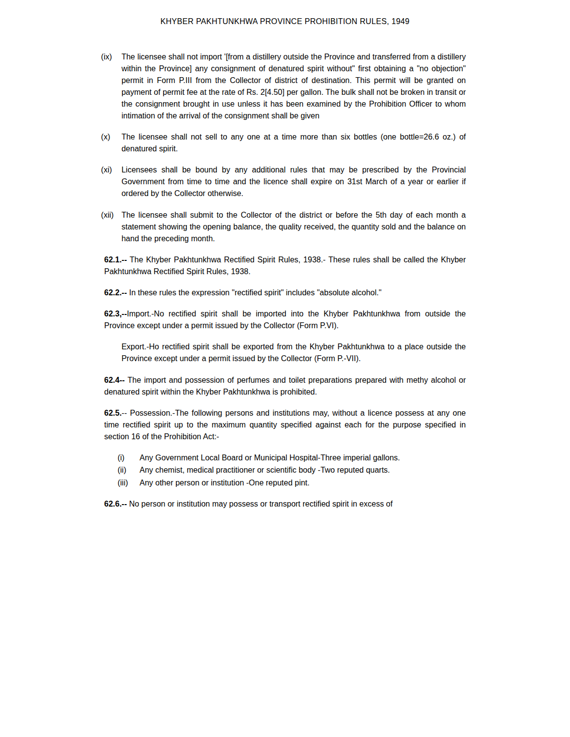KHYBER PAKHTUNKHWA PROVINCE PROHIBITION RULES, 1949
(ix) The licensee shall not import '[from a distillery outside the Province and transferred from a distillery within the Province] any consignment of denatured spirit without" first obtaining a "no objection" permit in Form P.III from the Collector of district of destination. This permit will be granted on payment of permit fee at the rate of Rs. 2[4.50] per gallon. The bulk shall not be broken in transit or the consignment brought in use unless it has been examined by the Prohibition Officer to whom intimation of the arrival of the consignment shall be given
(x) The licensee shall not sell to any one at a time more than six bottles (one bottle=26.6 oz.) of denatured spirit.
(xi) Licensees shall be bound by any additional rules that may be prescribed by the Provincial Government from time to time and the licence shall expire on 31st March of a year or earlier if ordered by the Collector otherwise.
(xii) The licensee shall submit to the Collector of the district or before the 5th day of each month a statement showing the opening balance, the quality received, the quantity sold and the balance on hand the preceding month.
62.1.-- The Khyber Pakhtunkhwa Rectified Spirit Rules, 1938.- These rules shall be called the Khyber Pakhtunkhwa Rectified Spirit Rules, 1938.
62.2.-- In these rules the expression "rectified spirit" includes "absolute alcohol."
62.3,--Import.-No rectified spirit shall be imported into the Khyber Pakhtunkhwa from outside the Province except under a permit issued by the Collector (Form P.VI).
Export.-Ho rectified spirit shall be exported from the Khyber Pakhtunkhwa to a place outside the Province except under a permit issued by the Collector (Form P.-VII).
62.4-- The import and possession of perfumes and toilet preparations prepared with methy alcohol or denatured spirit within the Khyber Pakhtunkhwa is prohibited.
62.5.-- Possession.-The following persons and institutions may, without a licence possess at any one time rectified spirit up to the maximum quantity specified against each for the purpose specified in section 16 of the Prohibition Act:-
(i) Any Government Local Board or Municipal Hospital-Three imperial gallons.
(ii) Any chemist, medical practitioner or scientific body -Two reputed quarts.
(iii) Any other person or institution -One reputed pint.
62.6.-- No person or institution may possess or transport rectified spirit in excess of